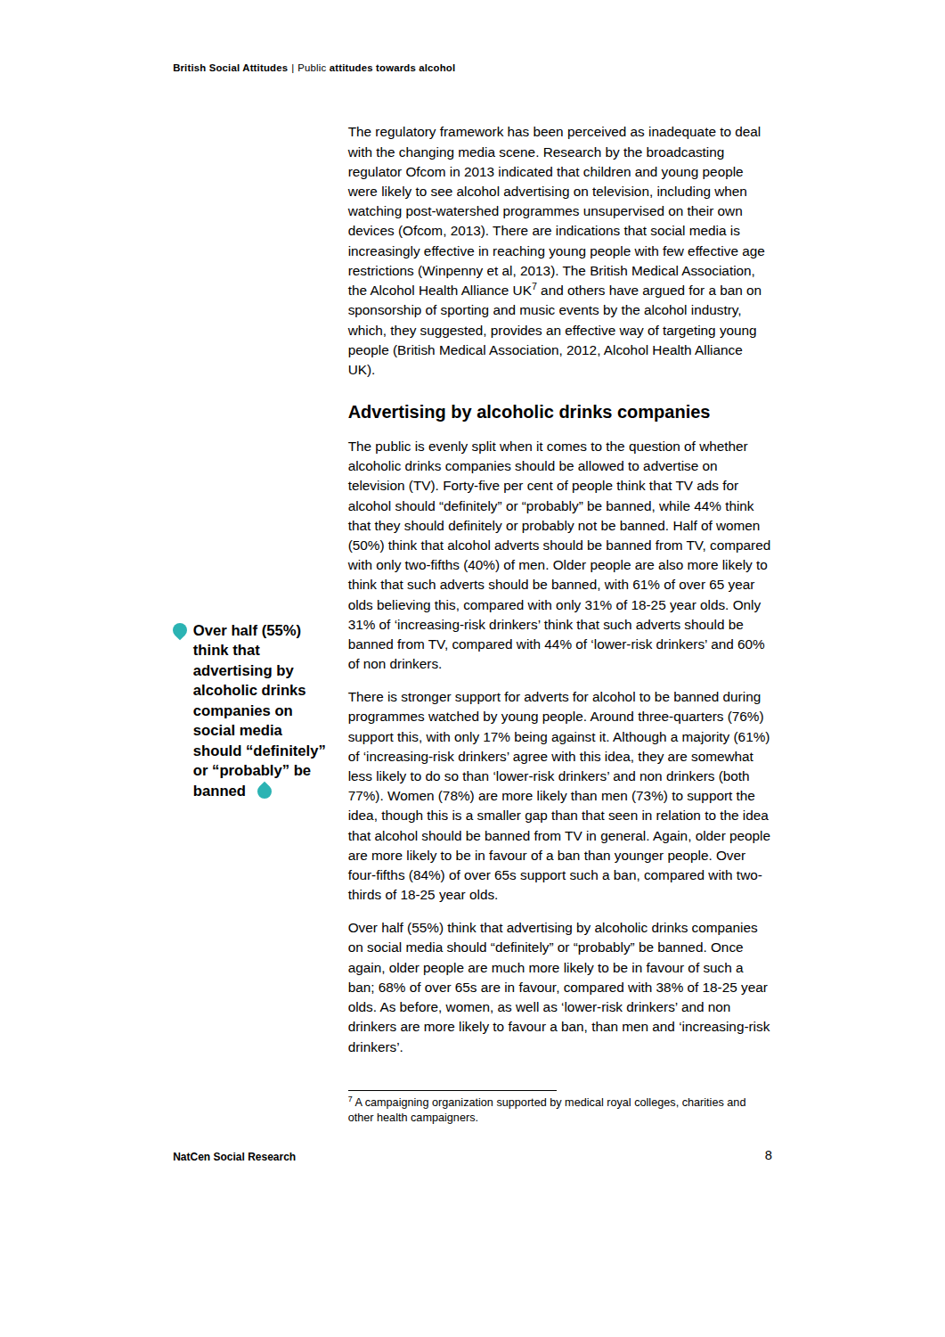British Social Attitudes|Public attitudes towards alcohol
Over half (55%) think that advertising by alcoholic drinks companies on social media should “definitely” or “probably” be banned
The regulatory framework has been perceived as inadequate to deal with the changing media scene. Research by the broadcasting regulator Ofcom in 2013 indicated that children and young people were likely to see alcohol advertising on television, including when watching post-watershed programmes unsupervised on their own devices (Ofcom, 2013). There are indications that social media is increasingly effective in reaching young people with few effective age restrictions (Winpenny et al, 2013). The British Medical Association, the Alcohol Health Alliance UK7 and others have argued for a ban on sponsorship of sporting and music events by the alcohol industry, which, they suggested, provides an effective way of targeting young people (British Medical Association, 2012, Alcohol Health Alliance UK).
Advertising by alcoholic drinks companies
The public is evenly split when it comes to the question of whether alcoholic drinks companies should be allowed to advertise on television (TV). Forty-five per cent of people think that TV ads for alcohol should “definitely” or “probably” be banned, while 44% think that they should definitely or probably not be banned. Half of women (50%) think that alcohol adverts should be banned from TV, compared with only two-fifths (40%) of men. Older people are also more likely to think that such adverts should be banned, with 61% of over 65 year olds believing this, compared with only 31% of 18-25 year olds. Only 31% of ‘increasing-risk drinkers’ think that such adverts should be banned from TV, compared with 44% of ‘lower-risk drinkers’ and 60% of non drinkers.
There is stronger support for adverts for alcohol to be banned during programmes watched by young people. Around three-quarters (76%) support this, with only 17% being against it. Although a majority (61%) of ‘increasing-risk drinkers’ agree with this idea, they are somewhat less likely to do so than ‘lower-risk drinkers’ and non drinkers (both 77%). Women (78%) are more likely than men (73%) to support the idea, though this is a smaller gap than that seen in relation to the idea that alcohol should be banned from TV in general. Again, older people are more likely to be in favour of a ban than younger people. Over four-fifths (84%) of over 65s support such a ban, compared with two-thirds of 18-25 year olds.
Over half (55%) think that advertising by alcoholic drinks companies on social media should “definitely” or “probably” be banned. Once again, older people are much more likely to be in favour of such a ban; 68% of over 65s are in favour, compared with 38% of 18-25 year olds. As before, women, as well as ‘lower-risk drinkers’ and non drinkers are more likely to favour a ban, than men and ‘increasing-risk drinkers’.
7 A campaigning organization supported by medical royal colleges, charities and other health campaigners.
NatCen Social Research
8